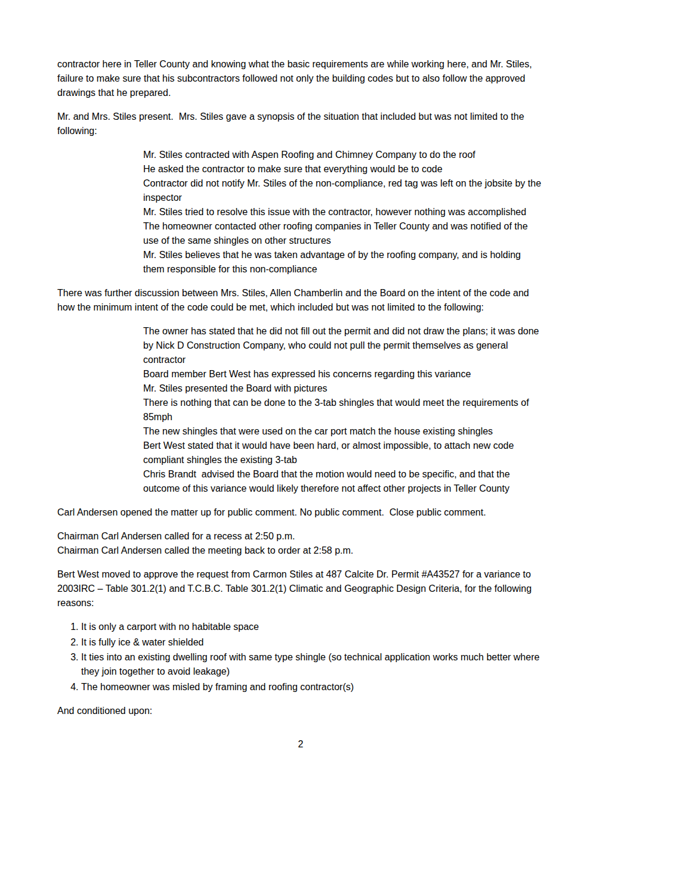contractor here in Teller County and knowing what the basic requirements are while working here, and Mr. Stiles, failure to make sure that his subcontractors followed not only the building codes but to also follow the approved drawings that he prepared.
Mr. and Mrs. Stiles present. Mrs. Stiles gave a synopsis of the situation that included but was not limited to the following:
Mr. Stiles contracted with Aspen Roofing and Chimney Company to do the roof
He asked the contractor to make sure that everything would be to code
Contractor did not notify Mr. Stiles of the non-compliance, red tag was left on the jobsite by the inspector
Mr. Stiles tried to resolve this issue with the contractor, however nothing was accomplished
The homeowner contacted other roofing companies in Teller County and was notified of the use of the same shingles on other structures
Mr. Stiles believes that he was taken advantage of by the roofing company, and is holding them responsible for this non-compliance
There was further discussion between Mrs. Stiles, Allen Chamberlin and the Board on the intent of the code and how the minimum intent of the code could be met, which included but was not limited to the following:
The owner has stated that he did not fill out the permit and did not draw the plans; it was done by Nick D Construction Company, who could not pull the permit themselves as general contractor
Board member Bert West has expressed his concerns regarding this variance
Mr. Stiles presented the Board with pictures
There is nothing that can be done to the 3-tab shingles that would meet the requirements of 85mph
The new shingles that were used on the car port match the house existing shingles
Bert West stated that it would have been hard, or almost impossible, to attach new code compliant shingles the existing 3-tab
Chris Brandt advised the Board that the motion would need to be specific, and that the outcome of this variance would likely therefore not affect other projects in Teller County
Carl Andersen opened the matter up for public comment. No public comment. Close public comment.
Chairman Carl Andersen called for a recess at 2:50 p.m.
Chairman Carl Andersen called the meeting back to order at 2:58 p.m.
Bert West moved to approve the request from Carmon Stiles at 487 Calcite Dr. Permit #A43527 for a variance to 2003IRC – Table 301.2(1) and T.C.B.C. Table 301.2(1) Climatic and Geographic Design Criteria, for the following reasons:
It is only a carport with no habitable space
It is fully ice & water shielded
It ties into an existing dwelling roof with same type shingle (so technical application works much better where they join together to avoid leakage)
The homeowner was misled by framing and roofing contractor(s)
And conditioned upon:
2